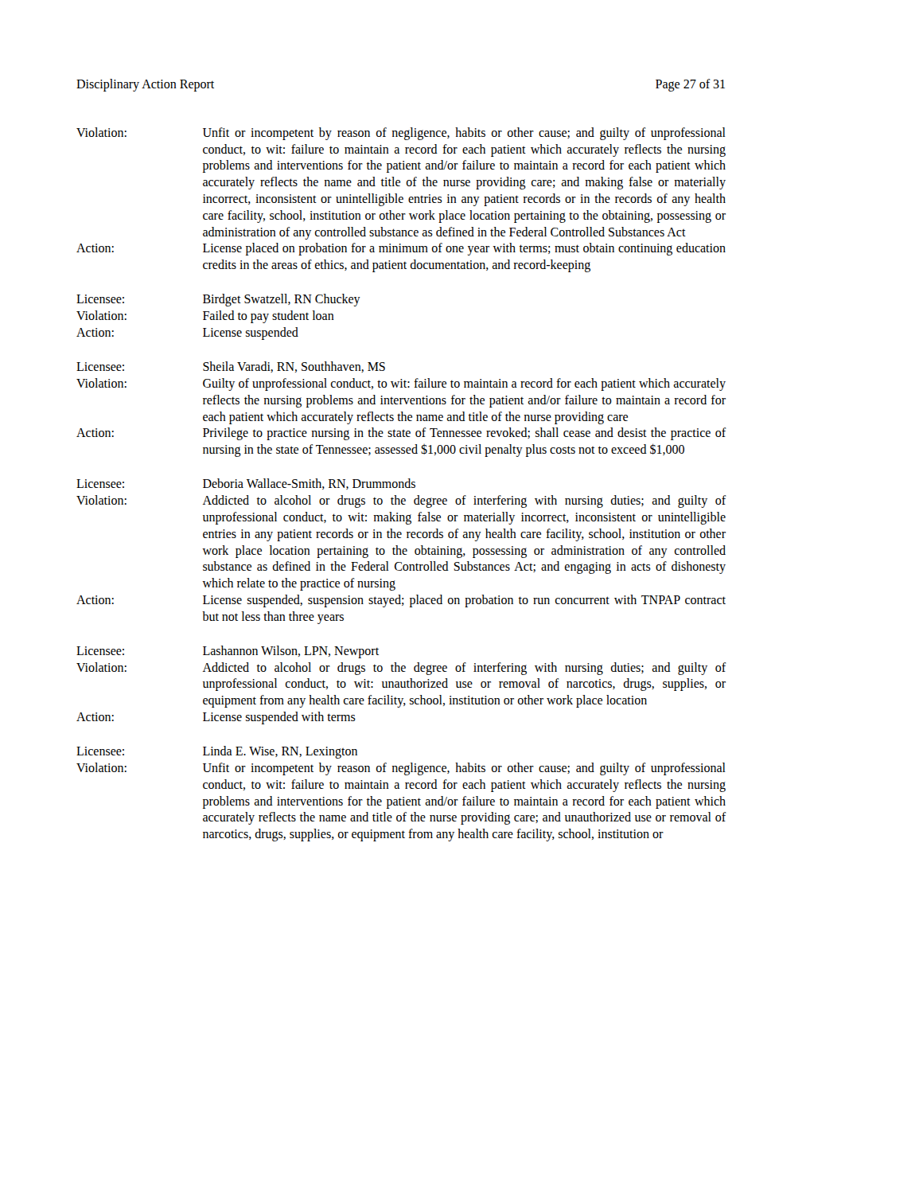Disciplinary Action Report Page 27 of 31
Violation:
Unfit or incompetent by reason of negligence, habits or other cause; and guilty of unprofessional conduct, to wit: failure to maintain a record for each patient which accurately reflects the nursing problems and interventions for the patient and/or failure to maintain a record for each patient which accurately reflects the name and title of the nurse providing care; and making false or materially incorrect, inconsistent or unintelligible entries in any patient records or in the records of any health care facility, school, institution or other work place location pertaining to the obtaining, possessing or administration of any controlled substance as defined in the Federal Controlled Substances Act
Action:
License placed on probation for a minimum of one year with terms; must obtain continuing education credits in the areas of ethics, and patient documentation, and record-keeping
Licensee:
Birdget Swatzell, RN Chuckey
Violation:
Failed to pay student loan
Action:
License suspended
Licensee:
Sheila Varadi, RN, Southhaven, MS
Violation:
Guilty of unprofessional conduct, to wit: failure to maintain a record for each patient which accurately reflects the nursing problems and interventions for the patient and/or failure to maintain a record for each patient which accurately reflects the name and title of the nurse providing care
Action:
Privilege to practice nursing in the state of Tennessee revoked; shall cease and desist the practice of nursing in the state of Tennessee; assessed $1,000 civil penalty plus costs not to exceed $1,000
Licensee:
Deboria Wallace-Smith, RN, Drummonds
Violation:
Addicted to alcohol or drugs to the degree of interfering with nursing duties; and guilty of unprofessional conduct, to wit: making false or materially incorrect, inconsistent or unintelligible entries in any patient records or in the records of any health care facility, school, institution or other work place location pertaining to the obtaining, possessing or administration of any controlled substance as defined in the Federal Controlled Substances Act; and engaging in acts of dishonesty which relate to the practice of nursing
Action:
License suspended, suspension stayed; placed on probation to run concurrent with TNPAP contract but not less than three years
Licensee:
Lashannon Wilson, LPN, Newport
Violation:
Addicted to alcohol or drugs to the degree of interfering with nursing duties; and guilty of unprofessional conduct, to wit: unauthorized use or removal of narcotics, drugs, supplies, or equipment from any health care facility, school, institution or other work place location
Action:
License suspended with terms
Licensee:
Linda E. Wise, RN, Lexington
Violation:
Unfit or incompetent by reason of negligence, habits or other cause; and guilty of unprofessional conduct, to wit: failure to maintain a record for each patient which accurately reflects the nursing problems and interventions for the patient and/or failure to maintain a record for each patient which accurately reflects the name and title of the nurse providing care; and unauthorized use or removal of narcotics, drugs, supplies, or equipment from any health care facility, school, institution or